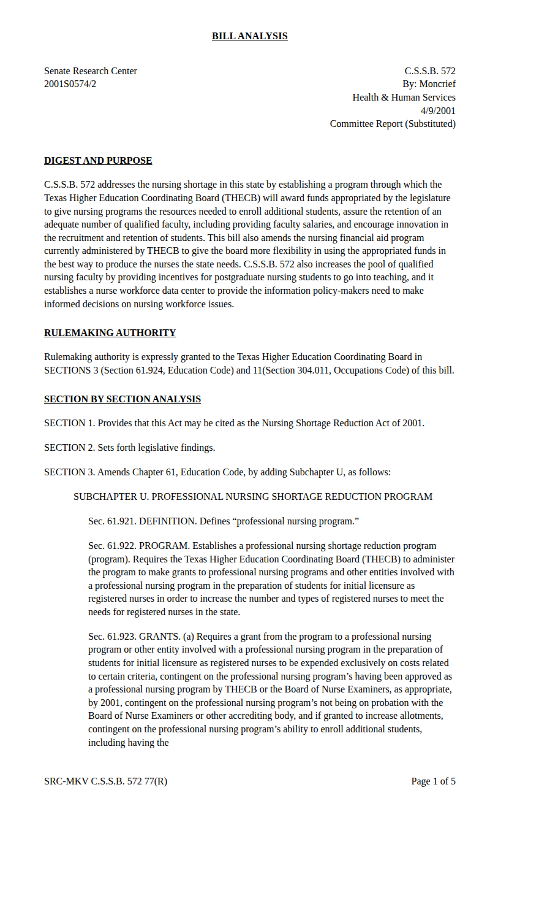BILL ANALYSIS
| Senate Research Center 2001S0574/2 | C.S.S.B. 572 By: Moncrief Health & Human Services 4/9/2001 Committee Report (Substituted) |
DIGEST AND PURPOSE
C.S.S.B. 572 addresses the nursing shortage in this state by establishing a program through which the Texas Higher Education Coordinating Board (THECB) will award funds appropriated by the legislature to give nursing programs the resources needed to enroll additional students, assure the retention of an adequate number of qualified faculty, including providing faculty salaries, and encourage innovation in the recruitment and retention of students. This bill also amends the nursing financial aid program currently administered by THECB to give the board more flexibility in using the appropriated funds in the best way to produce the nurses the state needs. C.S.S.B. 572 also increases the pool of qualified nursing faculty by providing incentives for postgraduate nursing students to go into teaching, and it establishes a nurse workforce data center to provide the information policy-makers need to make informed decisions on nursing workforce issues.
RULEMAKING AUTHORITY
Rulemaking authority is expressly granted to the Texas Higher Education Coordinating Board in SECTIONS 3 (Section 61.924, Education Code) and 11(Section 304.011, Occupations Code) of this bill.
SECTION BY SECTION ANALYSIS
SECTION 1. Provides that this Act may be cited as the Nursing Shortage Reduction Act of 2001.
SECTION 2. Sets forth legislative findings.
SECTION 3. Amends Chapter 61, Education Code, by adding Subchapter U, as follows:
SUBCHAPTER U. PROFESSIONAL NURSING SHORTAGE REDUCTION PROGRAM
Sec. 61.921. DEFINITION. Defines “professional nursing program.”
Sec. 61.922. PROGRAM. Establishes a professional nursing shortage reduction program (program). Requires the Texas Higher Education Coordinating Board (THECB) to administer the program to make grants to professional nursing programs and other entities involved with a professional nursing program in the preparation of students for initial licensure as registered nurses in order to increase the number and types of registered nurses to meet the needs for registered nurses in the state.
Sec. 61.923. GRANTS. (a) Requires a grant from the program to a professional nursing program or other entity involved with a professional nursing program in the preparation of students for initial licensure as registered nurses to be expended exclusively on costs related to certain criteria, contingent on the professional nursing program’s having been approved as a professional nursing program by THECB or the Board of Nurse Examiners, as appropriate, by 2001, contingent on the professional nursing program’s not being on probation with the Board of Nurse Examiners or other accrediting body, and if granted to increase allotments, contingent on the professional nursing program’s ability to enroll additional students, including having the
| SRC-MKV C.S.S.B. 572 77(R) | Page 1 of 5 |